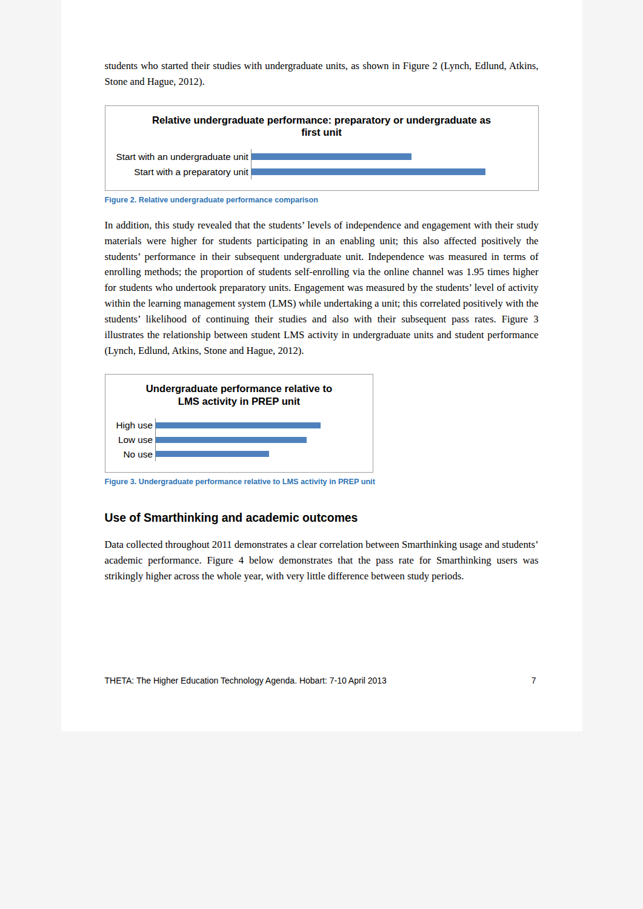students who started their studies with undergraduate units, as shown in Figure 2 (Lynch, Edlund, Atkins, Stone and Hague, 2012).
Relative undergraduate performance: preparatory or undergraduate as
first unit
| Start with an undergraduate unit | | |
| Start with a preparatory unit | | |
Figure 2. Relative undergraduate performance comparison
In addition, this study revealed that the students’ levels of independence and engagement with their study materials were higher for students participating in an enabling unit; this also affected positively the students’ performance in their subsequent undergraduate unit. Independence was measured in terms of enrolling methods; the proportion of students self-enrolling via the online channel was 1.95 times higher for students who undertook preparatory units. Engagement was measured by the students’ level of activity within the learning management system (LMS) while undertaking a unit; this correlated positively with the students’ likelihood of continuing their studies and also with their subsequent pass rates. Figure 3 illustrates the relationship between student LMS activity in undergraduate units and student performance (Lynch, Edlund, Atkins, Stone and Hague, 2012).
Undergraduate performance relative to
LMS activity in PREP unit
| High use | | |
| Low use | | |
| No use | | |
Figure 3. Undergraduate performance relative to LMS activity in PREP unit
Use of Smarthinking and academic outcomes
Data collected throughout 2011 demonstrates a clear correlation between Smarthinking usage and students’ academic performance. Figure 4 below demonstrates that the pass rate for Smarthinking users was strikingly higher across the whole year, with very little difference between study periods.
THETA: The Higher Education Technology Agenda. Hobart: 7-10 April 2013 7